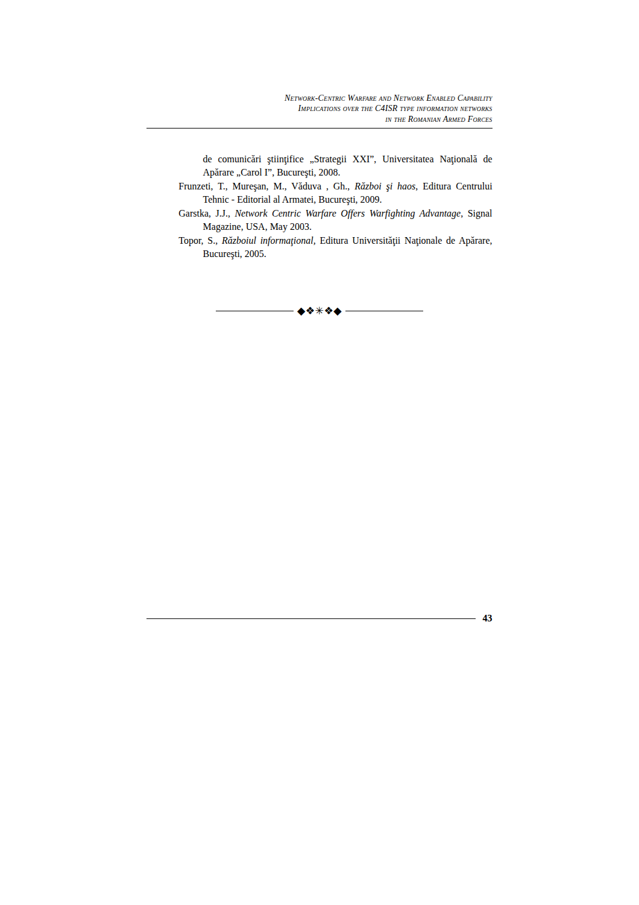Network-Centric Warfare and Network Enabled Capability
Implications over the C4ISR type information networks
in the Romanian Armed Forces
de comunicări ştiinţifice „Strategii XXI”, Universitatea Naţională de Apărare „Carol I”, Bucureşti, 2008.
Frunzeti, T., Mureşan, M., Văduva , Gh., Război şi haos, Editura Centrului Tehnic - Editorial al Armatei, Bucureşti, 2009.
Garstka, J.J., Network Centric Warfare Offers Warfighting Advantage, Signal Magazine, USA, May 2003.
Topor, S., Războiul informaţional, Editura Universităţii Naţionale de Apărare, Bucureşti, 2005.
◆❖✳❖◆
43